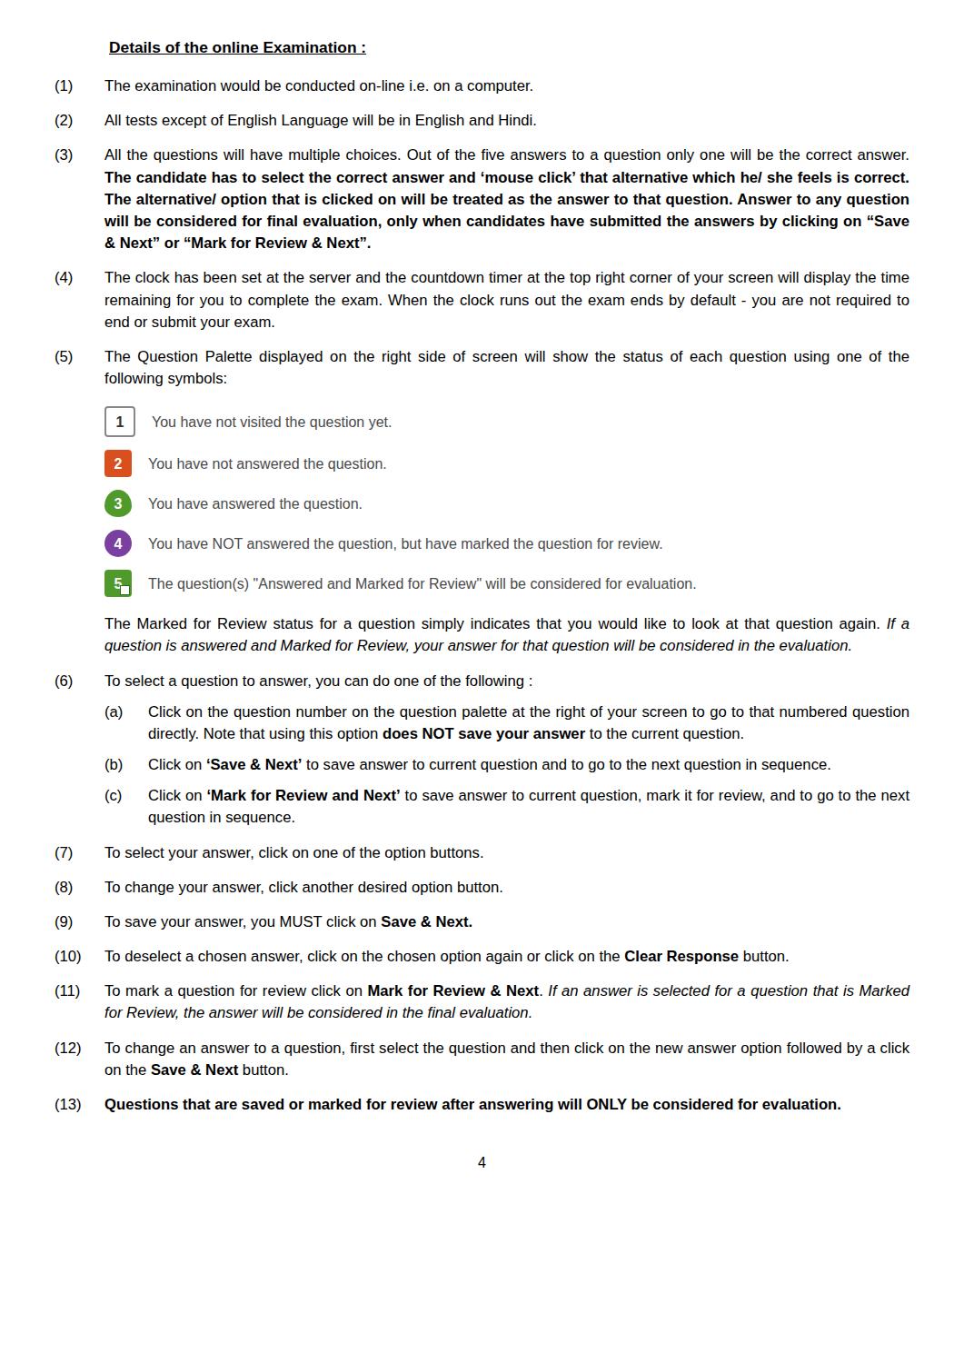Details of the online Examination :
(1) The examination would be conducted on-line i.e. on a computer.
(2) All tests except of English Language will be in English and Hindi.
(3) All the questions will have multiple choices. Out of the five answers to a question only one will be the correct answer. The candidate has to select the correct answer and ‘mouse click’ that alternative which he/ she feels is correct. The alternative/ option that is clicked on will be treated as the answer to that question. Answer to any question will be considered for final evaluation, only when candidates have submitted the answers by clicking on “Save & Next” or “Mark for Review & Next”.
(4) The clock has been set at the server and the countdown timer at the top right corner of your screen will display the time remaining for you to complete the exam. When the clock runs out the exam ends by default - you are not required to end or submit your exam.
(5) The Question Palette displayed on the right side of screen will show the status of each question using one of the following symbols:
1
You have not visited the question yet.
2
You have not answered the question.
3
You have answered the question.
4
You have NOT answered the question, but have marked the question for review.
5
The question(s) "Answered and Marked for Review" will be considered for evaluation.
The Marked for Review status for a question simply indicates that you would like to look at that question again. If a question is answered and Marked for Review, your answer for that question will be considered in the evaluation.
(6) To select a question to answer, you can do one of the following :
(a) Click on the question number on the question palette at the right of your screen to go to that numbered question directly. Note that using this option does NOT save your answer to the current question.
(b) Click on ‘Save & Next’ to save answer to current question and to go to the next question in sequence.
(c) Click on ‘Mark for Review and Next’ to save answer to current question, mark it for review, and to go to the next question in sequence.
(7) To select your answer, click on one of the option buttons.
(8) To change your answer, click another desired option button.
(9) To save your answer, you MUST click on Save & Next.
(10) To deselect a chosen answer, click on the chosen option again or click on the Clear Response button.
(11) To mark a question for review click on Mark for Review & Next. If an answer is selected for a question that is Marked for Review, the answer will be considered in the final evaluation.
(12) To change an answer to a question, first select the question and then click on the new answer option followed by a click on the Save & Next button.
(13) Questions that are saved or marked for review after answering will ONLY be considered for evaluation.
4